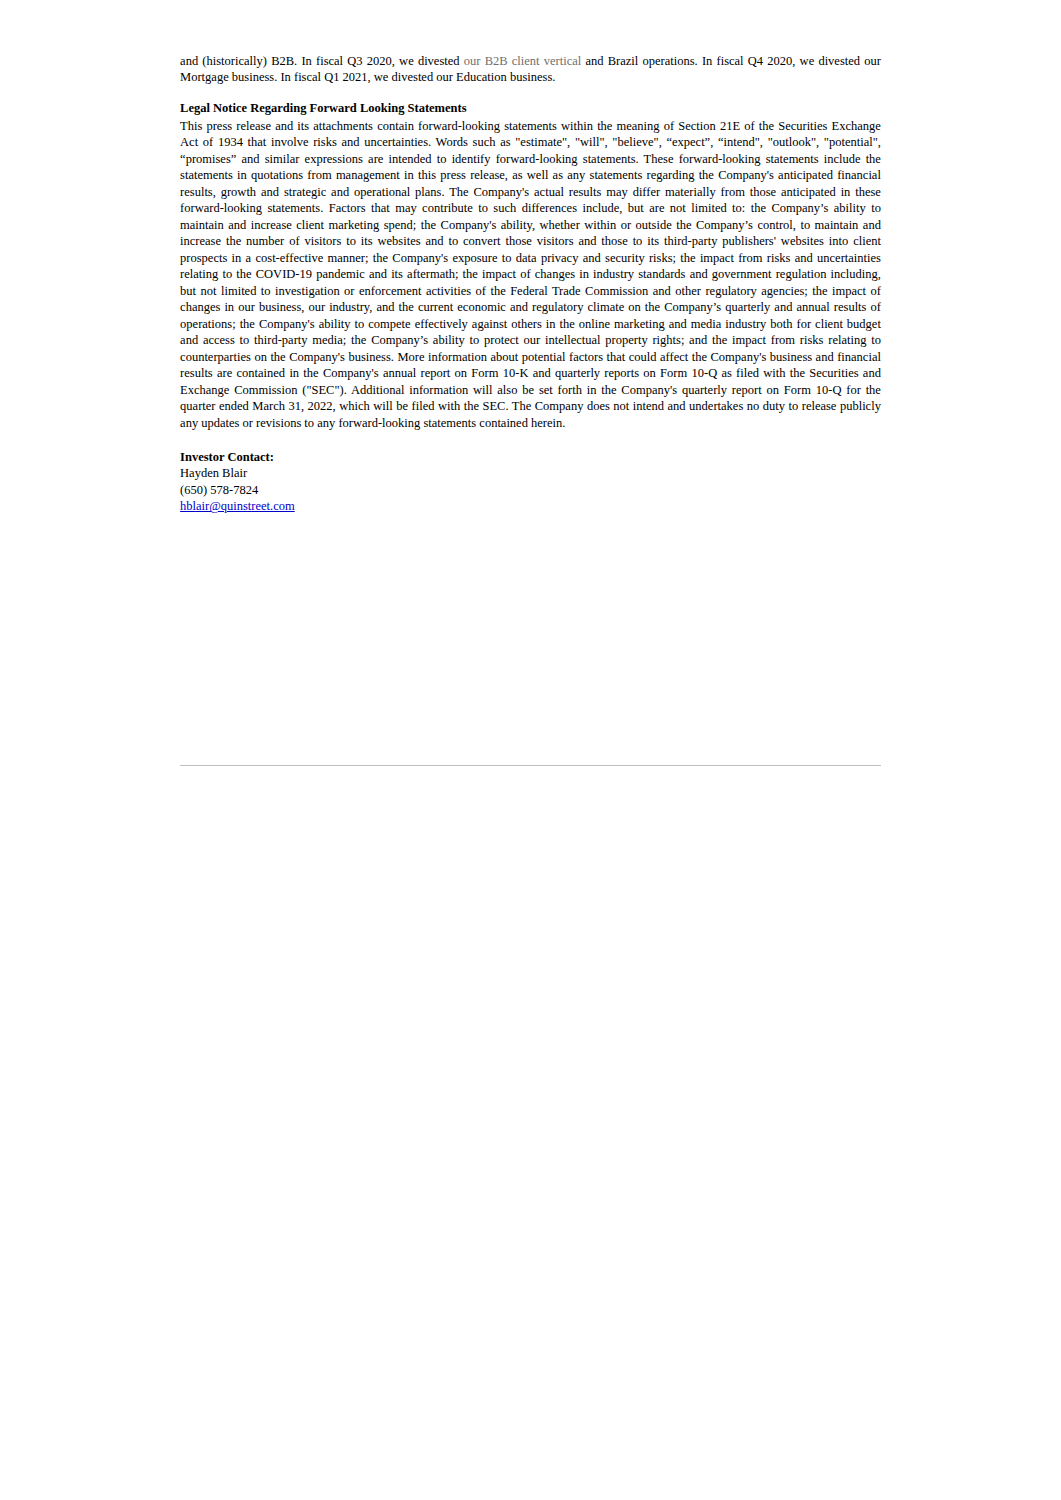and (historically) B2B. In fiscal Q3 2020, we divested our B2B client vertical and Brazil operations. In fiscal Q4 2020, we divested our Mortgage business. In fiscal Q1 2021, we divested our Education business.
Legal Notice Regarding Forward Looking Statements
This press release and its attachments contain forward-looking statements within the meaning of Section 21E of the Securities Exchange Act of 1934 that involve risks and uncertainties. Words such as "estimate", "will", "believe", “expect”, “intend", "outlook", "potential", “promises” and similar expressions are intended to identify forward-looking statements. These forward-looking statements include the statements in quotations from management in this press release, as well as any statements regarding the Company's anticipated financial results, growth and strategic and operational plans. The Company's actual results may differ materially from those anticipated in these forward-looking statements. Factors that may contribute to such differences include, but are not limited to: the Company’s ability to maintain and increase client marketing spend; the Company's ability, whether within or outside the Company’s control, to maintain and increase the number of visitors to its websites and to convert those visitors and those to its third-party publishers' websites into client prospects in a cost-effective manner; the Company's exposure to data privacy and security risks; the impact from risks and uncertainties relating to the COVID-19 pandemic and its aftermath; the impact of changes in industry standards and government regulation including, but not limited to investigation or enforcement activities of the Federal Trade Commission and other regulatory agencies; the impact of changes in our business, our industry, and the current economic and regulatory climate on the Company’s quarterly and annual results of operations; the Company's ability to compete effectively against others in the online marketing and media industry both for client budget and access to third-party media; the Company’s ability to protect our intellectual property rights; and the impact from risks relating to counterparties on the Company's business. More information about potential factors that could affect the Company's business and financial results are contained in the Company's annual report on Form 10-K and quarterly reports on Form 10-Q as filed with the Securities and Exchange Commission ("SEC"). Additional information will also be set forth in the Company's quarterly report on Form 10-Q for the quarter ended March 31, 2022, which will be filed with the SEC. The Company does not intend and undertakes no duty to release publicly any updates or revisions to any forward-looking statements contained herein.
Investor Contact:
Hayden Blair
(650) 578-7824
hblair@quinstreet.com